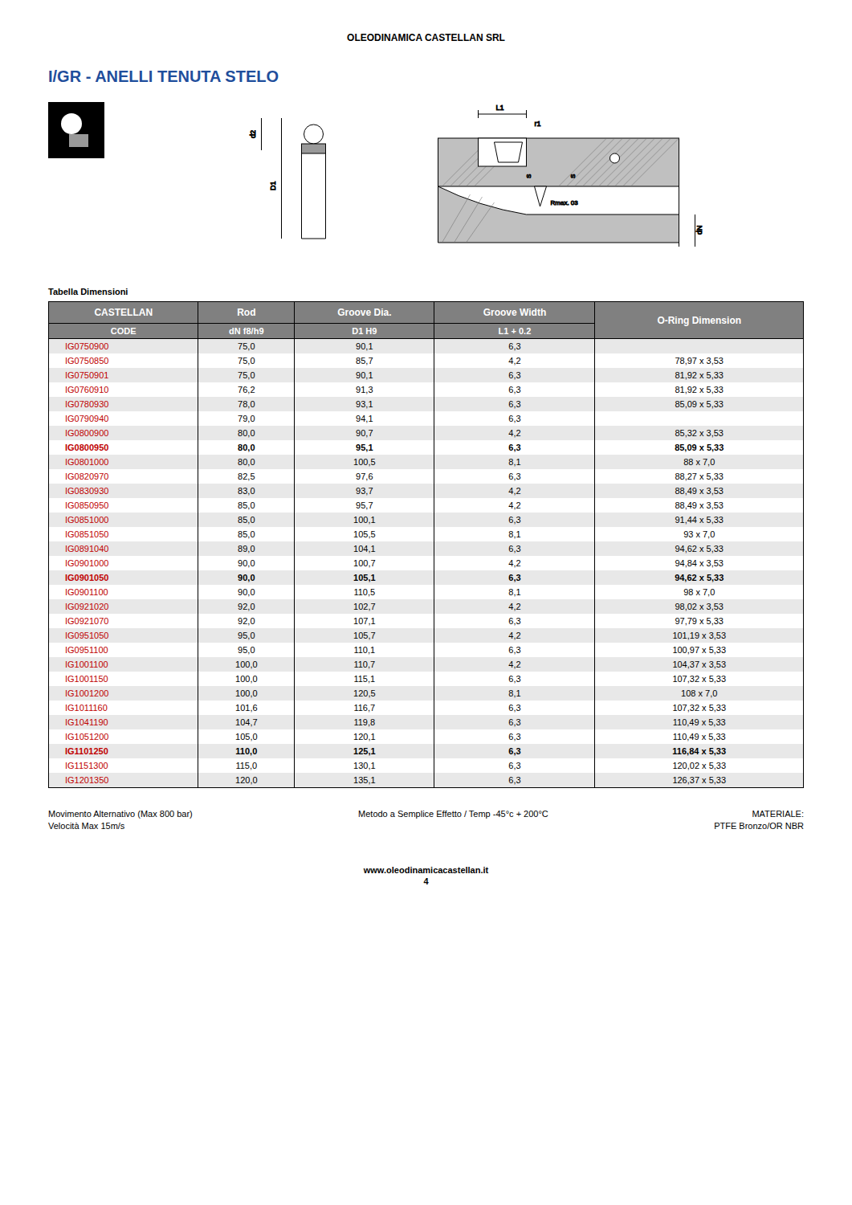OLEODINAMICA CASTELLAN SRL
I/GR - ANELLI TENUTA STELO
d2 D1 L1 r1 Rmax. 03 S S dN
Tabella Dimensioni
| CASTELLAN | Rod | Groove Dia. | Groove Width | O-Ring Dimension |
| --- | --- | --- | --- | --- |
| CODE | dN f8/h9 | D1 H9 | L1 + 0.2 |
| IG0750900 | 75,0 | 90,1 | 6,3 | |
| IG0750850 | 75,0 | 85,7 | 4,2 | 78,97 x 3,53 |
| IG0750901 | 75,0 | 90,1 | 6,3 | 81,92 x 5,33 |
| IG0760910 | 76,2 | 91,3 | 6,3 | 81,92 x 5,33 |
| IG0780930 | 78,0 | 93,1 | 6,3 | 85,09 x 5,33 |
| IG0790940 | 79,0 | 94,1 | 6,3 | |
| IG0800900 | 80,0 | 90,7 | 4,2 | 85,32 x 3,53 |
| IG0800950 | 80,0 | 95,1 | 6,3 | 85,09 x 5,33 |
| IG0801000 | 80,0 | 100,5 | 8,1 | 88 x 7,0 |
| IG0820970 | 82,5 | 97,6 | 6,3 | 88,27 x 5,33 |
| IG0830930 | 83,0 | 93,7 | 4,2 | 88,49 x 3,53 |
| IG0850950 | 85,0 | 95,7 | 4,2 | 88,49 x 3,53 |
| IG0851000 | 85,0 | 100,1 | 6,3 | 91,44 x 5,33 |
| IG0851050 | 85,0 | 105,5 | 8,1 | 93 x 7,0 |
| IG0891040 | 89,0 | 104,1 | 6,3 | 94,62 x 5,33 |
| IG0901000 | 90,0 | 100,7 | 4,2 | 94,84 x 3,53 |
| IG0901050 | 90,0 | 105,1 | 6,3 | 94,62 x 5,33 |
| IG0901100 | 90,0 | 110,5 | 8,1 | 98 x 7,0 |
| IG0921020 | 92,0 | 102,7 | 4,2 | 98,02 x 3,53 |
| IG0921070 | 92,0 | 107,1 | 6,3 | 97,79 x 5,33 |
| IG0951050 | 95,0 | 105,7 | 4,2 | 101,19 x 3,53 |
| IG0951100 | 95,0 | 110,1 | 6,3 | 100,97 x 5,33 |
| IG1001100 | 100,0 | 110,7 | 4,2 | 104,37 x 3,53 |
| IG1001150 | 100,0 | 115,1 | 6,3 | 107,32 x 5,33 |
| IG1001200 | 100,0 | 120,5 | 8,1 | 108 x 7,0 |
| IG1011160 | 101,6 | 116,7 | 6,3 | 107,32 x 5,33 |
| IG1041190 | 104,7 | 119,8 | 6,3 | 110,49 x 5,33 |
| IG1051200 | 105,0 | 120,1 | 6,3 | 110,49 x 5,33 |
| IG1101250 | 110,0 | 125,1 | 6,3 | 116,84 x 5,33 |
| IG1151300 | 115,0 | 130,1 | 6,3 | 120,02 x 5,33 |
| IG1201350 | 120,0 | 135,1 | 6,3 | 126,37 x 5,33 |
Movimento Alternativo (Max 800 bar)
Velocità Max 15m/s
Metodo a Semplice Effetto / Temp -45°c + 200°C
MATERIALE:
PTFE Bronzo/OR NBR
www.oleodinamicacastellan.it
4